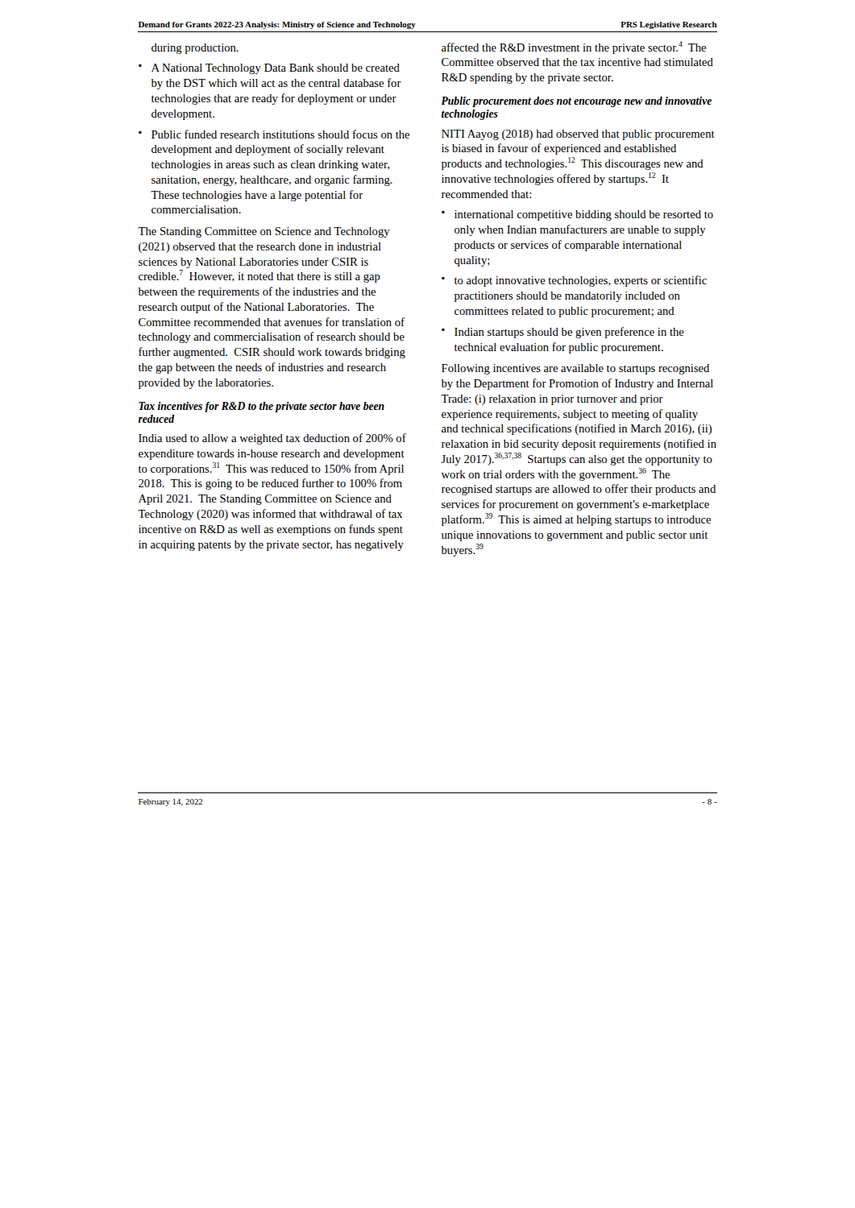Demand for Grants 2022-23 Analysis: Ministry of Science and Technology PRS Legislative Research
during production.
A National Technology Data Bank should be created by the DST which will act as the central database for technologies that are ready for deployment or under development.
Public funded research institutions should focus on the development and deployment of socially relevant technologies in areas such as clean drinking water, sanitation, energy, healthcare, and organic farming. These technologies have a large potential for commercialisation.
The Standing Committee on Science and Technology (2021) observed that the research done in industrial sciences by National Laboratories under CSIR is credible.7 However, it noted that there is still a gap between the requirements of the industries and the research output of the National Laboratories. The Committee recommended that avenues for translation of technology and commercialisation of research should be further augmented. CSIR should work towards bridging the gap between the needs of industries and research provided by the laboratories.
Tax incentives for R&D to the private sector have been reduced
India used to allow a weighted tax deduction of 200% of expenditure towards in-house research and development to corporations.31 This was reduced to 150% from April 2018. This is going to be reduced further to 100% from April 2021. The Standing Committee on Science and Technology (2020) was informed that withdrawal of tax incentive on R&D as well as exemptions on funds spent in acquiring patents by the private sector, has negatively affected the R&D investment in the private sector.4 The Committee observed that the tax incentive had stimulated R&D spending by the private sector.
Public procurement does not encourage new and innovative technologies
NITI Aayog (2018) had observed that public procurement is biased in favour of experienced and established products and technologies.12 This discourages new and innovative technologies offered by startups.12 It recommended that:
international competitive bidding should be resorted to only when Indian manufacturers are unable to supply products or services of comparable international quality;
to adopt innovative technologies, experts or scientific practitioners should be mandatorily included on committees related to public procurement; and
Indian startups should be given preference in the technical evaluation for public procurement.
Following incentives are available to startups recognised by the Department for Promotion of Industry and Internal Trade: (i) relaxation in prior turnover and prior experience requirements, subject to meeting of quality and technical specifications (notified in March 2016), (ii) relaxation in bid security deposit requirements (notified in July 2017).36,37,38 Startups can also get the opportunity to work on trial orders with the government.36 The recognised startups are allowed to offer their products and services for procurement on government's e-marketplace platform.39 This is aimed at helping startups to introduce unique innovations to government and public sector unit buyers.39
February 14, 2022 - 8 -